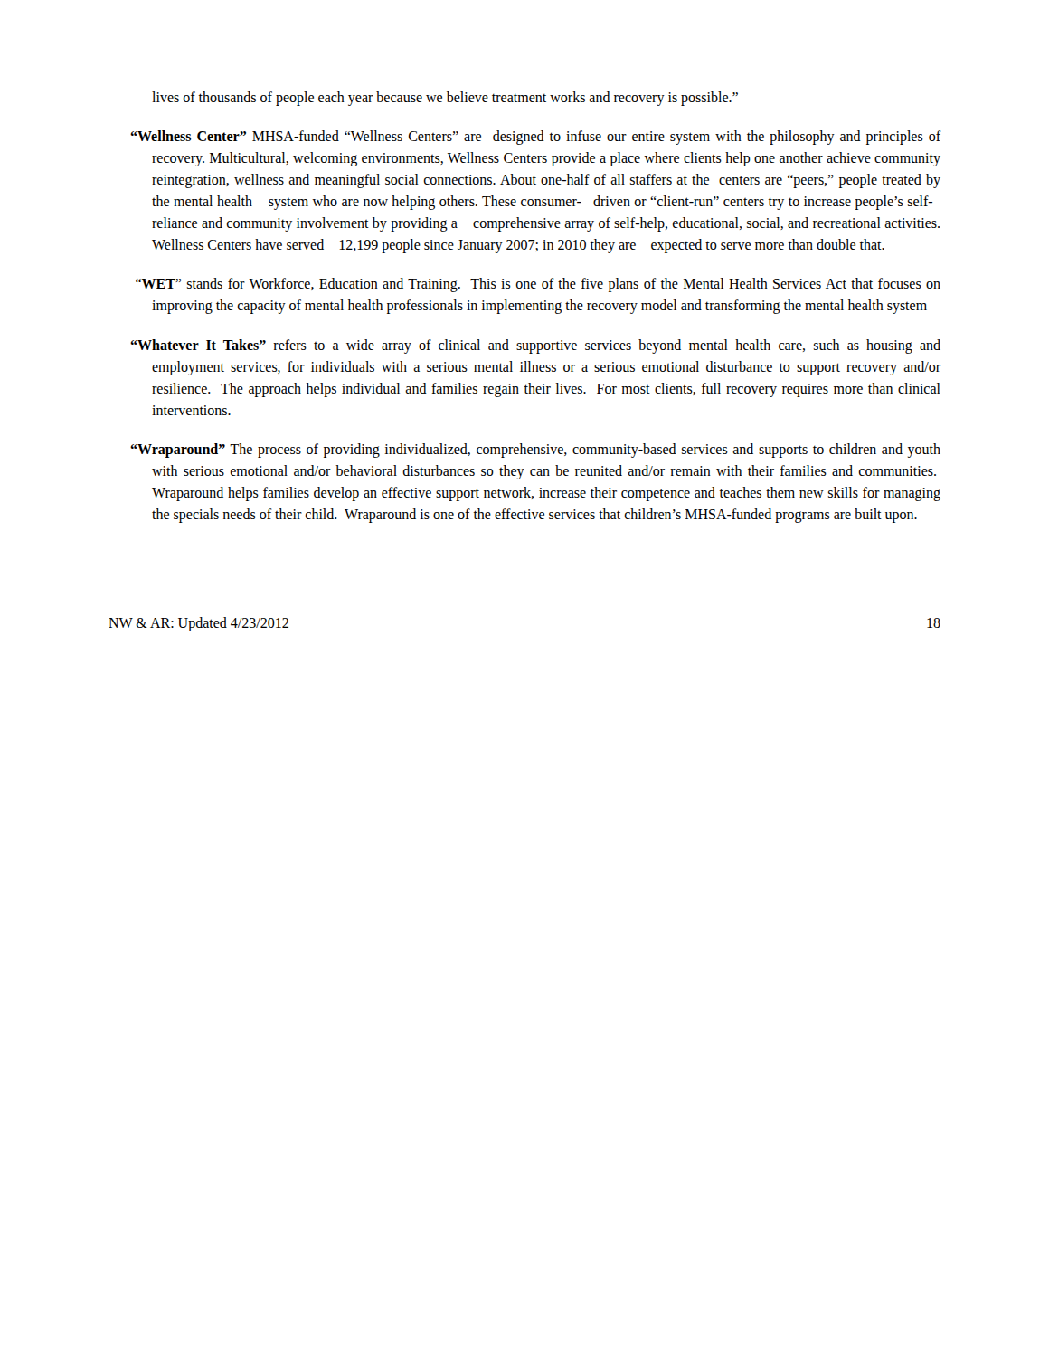lives of thousands of people each year because we believe treatment works and recovery is possible.”
“Wellness Center” MHSA-funded “Wellness Centers” are designed to infuse our entire system with the philosophy and principles of recovery. Multicultural, welcoming environments, Wellness Centers provide a place where clients help one another achieve community reintegration, wellness and meaningful social connections. About one-half of all staffers at the centers are “peers,” people treated by the mental health system who are now helping others. These consumer- driven or “client-run” centers try to increase people’s self- reliance and community involvement by providing a comprehensive array of self-help, educational, social, and recreational activities. Wellness Centers have served 12,199 people since January 2007; in 2010 they are expected to serve more than double that.
“WET” stands for Workforce, Education and Training. This is one of the five plans of the Mental Health Services Act that focuses on improving the capacity of mental health professionals in implementing the recovery model and transforming the mental health system
“Whatever It Takes” refers to a wide array of clinical and supportive services beyond mental health care, such as housing and employment services, for individuals with a serious mental illness or a serious emotional disturbance to support recovery and/or resilience. The approach helps individual and families regain their lives. For most clients, full recovery requires more than clinical interventions.
“Wraparound” The process of providing individualized, comprehensive, community-based services and supports to children and youth with serious emotional and/or behavioral disturbances so they can be reunited and/or remain with their families and communities. Wraparound helps families develop an effective support network, increase their competence and teaches them new skills for managing the specials needs of their child. Wraparound is one of the effective services that children’s MHSA-funded programs are built upon.
NW & AR: Updated 4/23/2012 18